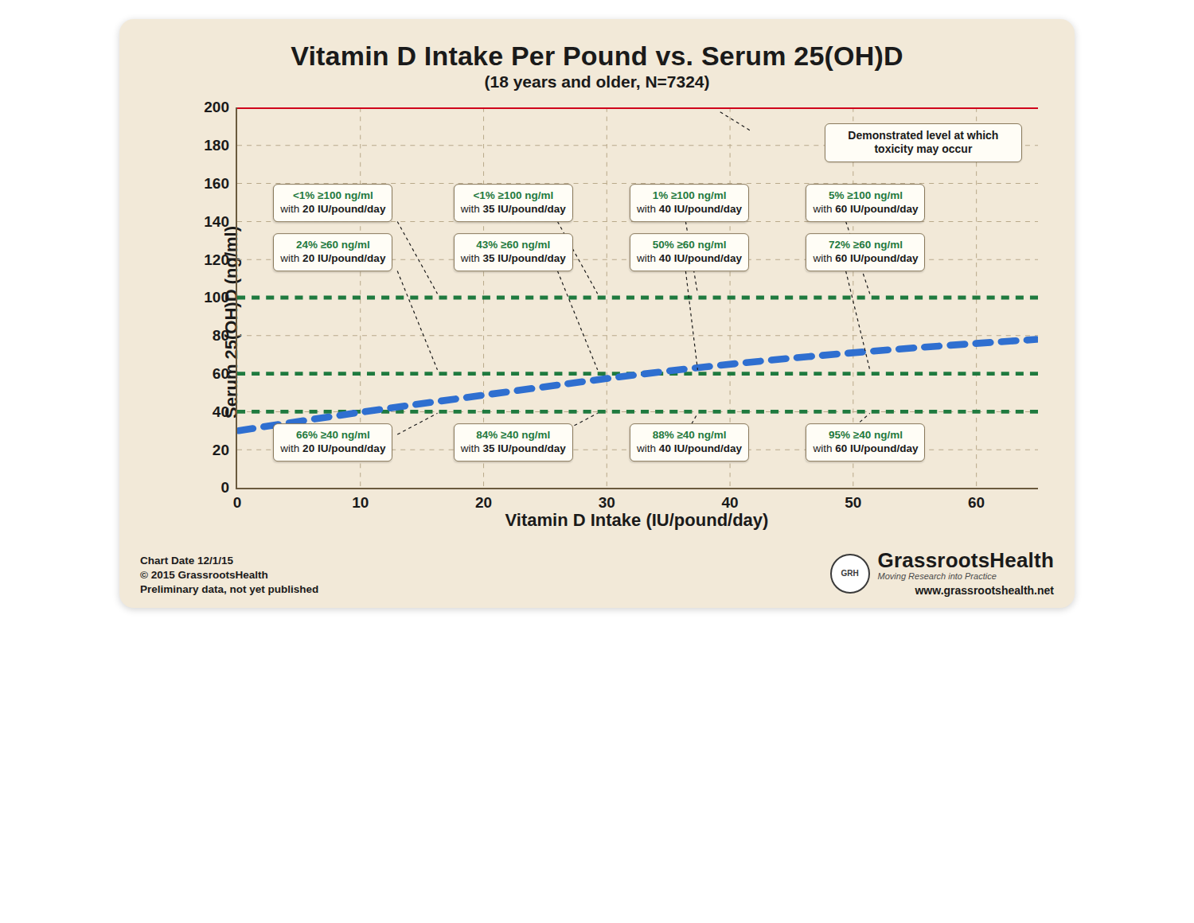Vitamin D Intake Per Pound vs. Serum 25(OH)D
(18 years and older, N=7324)
Serum 25(OH)D (ng/ml)
200
180
160
140
120
100
80
60
40
20
0
0
10
20
30
40
50
60
Demonstrated level at which toxicity may occur
<1% ≥100 ng/ml
with 20 IU/pound/day
<1% ≥100 ng/ml
with 35 IU/pound/day
1% ≥100 ng/ml
with 40 IU/pound/day
5% ≥100 ng/ml
with 60 IU/pound/day
24% ≥60 ng/ml
with 20 IU/pound/day
43% ≥60 ng/ml
with 35 IU/pound/day
50% ≥60 ng/ml
with 40 IU/pound/day
72% ≥60 ng/ml
with 60 IU/pound/day
66% ≥40 ng/ml
with 20 IU/pound/day
84% ≥40 ng/ml
with 35 IU/pound/day
88% ≥40 ng/ml
with 40 IU/pound/day
95% ≥40 ng/ml
with 60 IU/pound/day
Vitamin D Intake (IU/pound/day)
Chart Date 12/1/15
© 2015 GrassrootsHealth
Preliminary data, not yet published
GRH
Grassroots Health
Moving Research into Practice
www.grassrootshealth.net